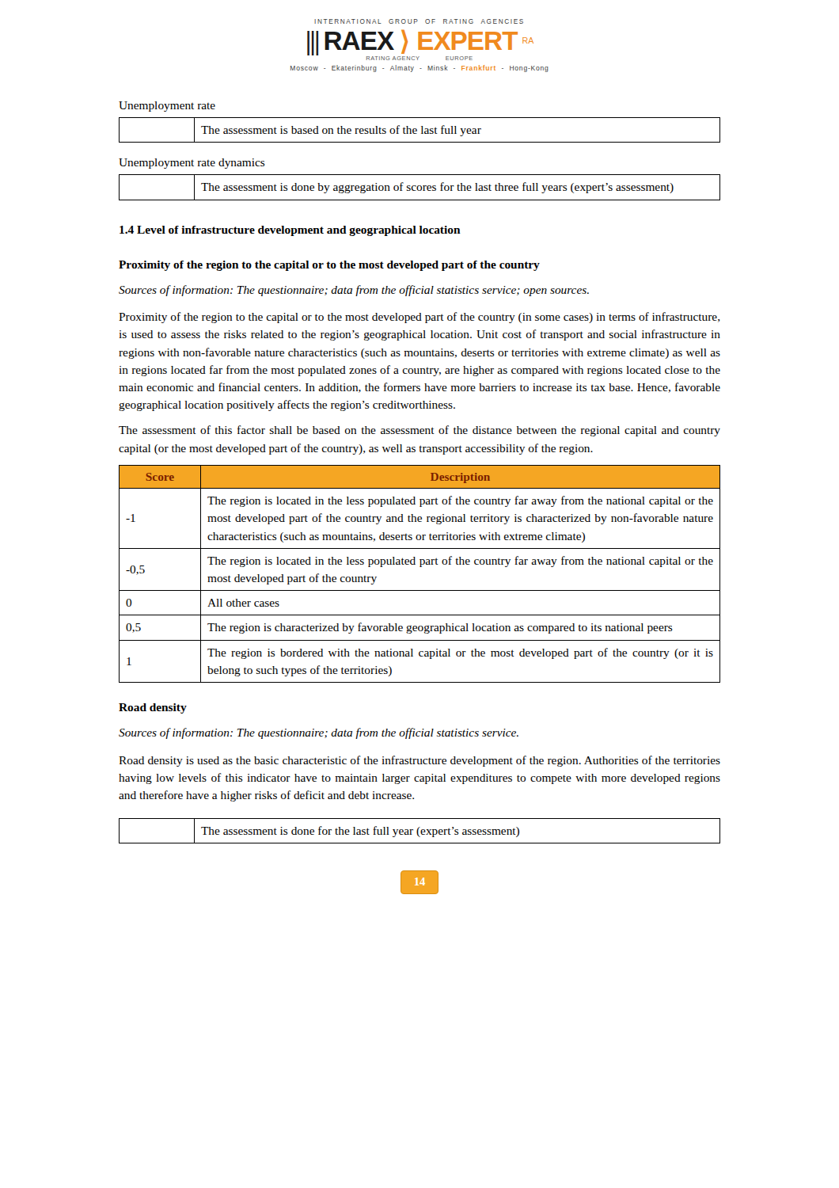INTERNATIONAL GROUP OF RATING AGENCIES
|||RAEX⟩EXPERT RA
RATING AGENCY EUROPE
Moscow - Ekaterinburg - Almaty - Minsk - Frankfurt - Hong-Kong
Unemployment rate
| | The assessment is based on the results of the last full year |
Unemployment rate dynamics
| | The assessment is done by aggregation of scores for the last three full years (expert’s assessment) |
1.4 Level of infrastructure development and geographical location
Proximity of the region to the capital or to the most developed part of the country
Sources of information: The questionnaire; data from the official statistics service; open sources.
Proximity of the region to the capital or to the most developed part of the country (in some cases) in terms of infrastructure, is used to assess the risks related to the region’s geographical location. Unit cost of transport and social infrastructure in regions with non-favorable nature characteristics (such as mountains, deserts or territories with extreme climate) as well as in regions located far from the most populated zones of a country, are higher as compared with regions located close to the main economic and financial centers. In addition, the formers have more barriers to increase its tax base. Hence, favorable geographical location positively affects the region’s creditworthiness.
The assessment of this factor shall be based on the assessment of the distance between the regional capital and country capital (or the most developed part of the country), as well as transport accessibility of the region.
| Score | Description |
| --- | --- |
| -1 | The region is located in the less populated part of the country far away from the national capital or the most developed part of the country and the regional territory is characterized by non-favorable nature characteristics (such as mountains, deserts or territories with extreme climate) |
| -0,5 | The region is located in the less populated part of the country far away from the national capital or the most developed part of the country |
| 0 | All other cases |
| 0,5 | The region is characterized by favorable geographical location as compared to its national peers |
| 1 | The region is bordered with the national capital or the most developed part of the country (or it is belong to such types of the territories) |
Road density
Sources of information: The questionnaire; data from the official statistics service.
Road density is used as the basic characteristic of the infrastructure development of the region. Authorities of the territories having low levels of this indicator have to maintain larger capital expenditures to compete with more developed regions and therefore have a higher risks of deficit and debt increase.
| | The assessment is done for the last full year (expert’s assessment) |
14